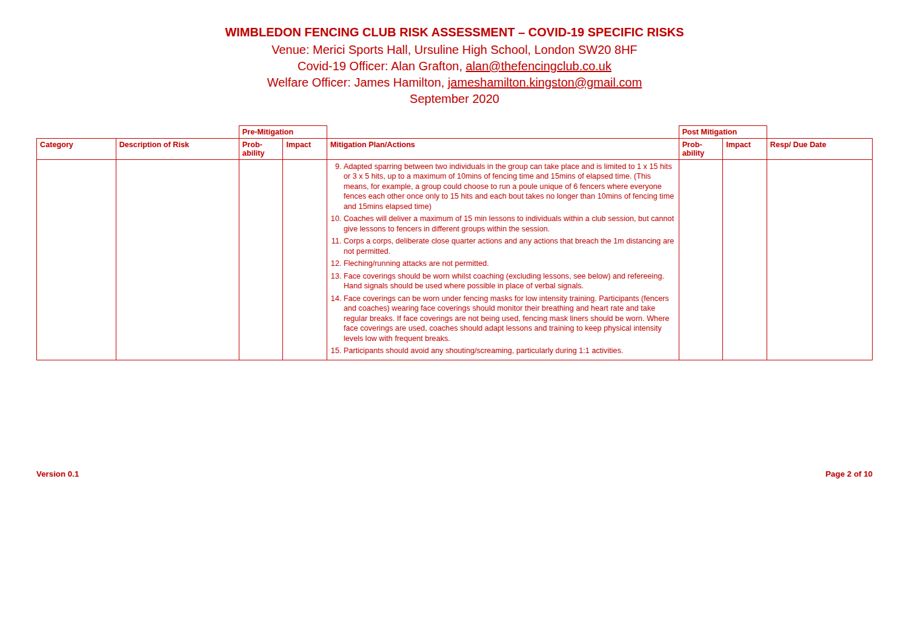WIMBLEDON FENCING CLUB RISK ASSESSMENT – COVID-19 SPECIFIC RISKS
Venue: Merici Sports Hall, Ursuline High School, London SW20 8HF
Covid-19 Officer: Alan Grafton, alan@thefencingclub.co.uk
Welfare Officer: James Hamilton, jameshamilton.kingston@gmail.com
September 2020
| | | Pre-Mitigation | | Post Mitigation | |
| --- | --- | --- | --- | --- | --- |
| Category | Description of Risk | Prob-ability | Impact | Mitigation Plan/Actions | Prob-ability | Impact | Resp/ Due Date |
| | | | | Adapted sparring between two individuals in the group can take place and is limited to 1 x 15 hits or 3 x 5 hits, up to a maximum of 10mins of fencing time and 15mins of elapsed time. (This means, for example, a group could choose to run a poule unique of 6 fencers where everyone fences each other once only to 15 hits and each bout takes no longer than 10mins of fencing time and 15mins elapsed time) Coaches will deliver a maximum of 15 min lessons to individuals within a club session, but cannot give lessons to fencers in different groups within the session. Corps a corps, deliberate close quarter actions and any actions that breach the 1m distancing are not permitted. Fleching/running attacks are not permitted. Face coverings should be worn whilst coaching (excluding lessons, see below) and refereeing. Hand signals should be used where possible in place of verbal signals. Face coverings can be worn under fencing masks for low intensity training. Participants (fencers and coaches) wearing face coverings should monitor their breathing and heart rate and take regular breaks. If face coverings are not being used, fencing mask liners should be worn. Where face coverings are used, coaches should adapt lessons and training to keep physical intensity levels low with frequent breaks. Participants should avoid any shouting/screaming, particularly during 1:1 activities. | | | |
Version 0.1
Page 2 of 10